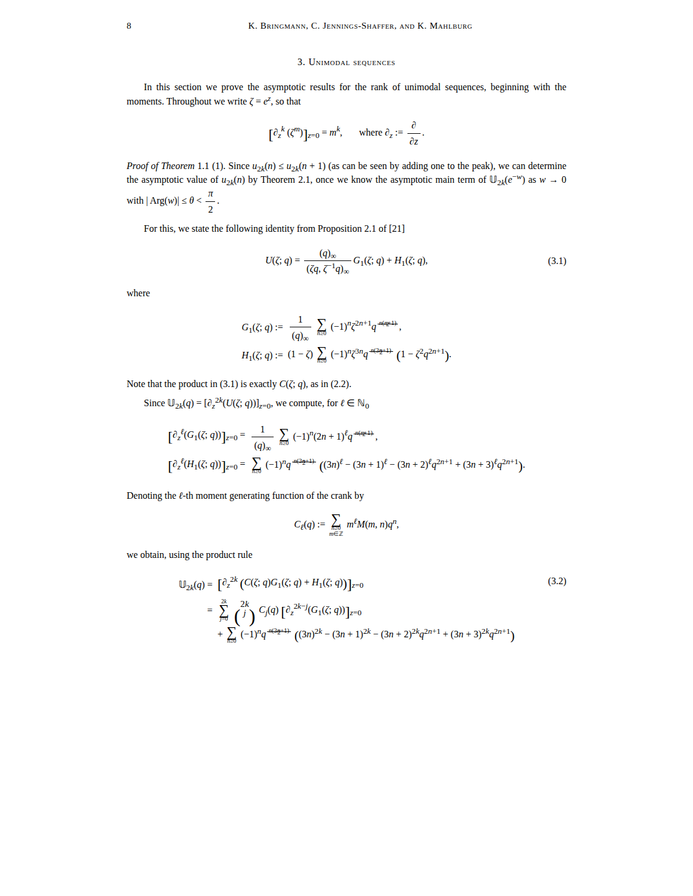8 K. Bringmann, C. Jennings-Shaffer, and K. Mahlburg
3. Unimodal sequences
In this section we prove the asymptotic results for the rank of unimodal sequences, beginning with the moments. Throughout we write ζ = ez, so that
[∂zk (ζm)]z=0 = mk, where ∂z := ∂∂z.
Proof of Theorem 1.1 (1). Since u2k(n) ≤ u2k(n + 1) (as can be seen by adding one to the peak), we can determine the asymptotic value of u2k(n) by Theorem 2.1, once we know the asymptotic main term of 𝕌2k(e−w) as w → 0 with | Arg(w)| ≤ θ < π 2.
For this, we state the following identity from Proposition 2.1 of [21]
U(ζ; q) = (q)∞(ζq, ζ−1q)∞G1(ζ; q) + H1(ζ; q),
(3.1)
where
| G 1 ( ζ ; q ) := | 1 ( q ) ∞ ∑ n ≥0 (−1) n ζ 2 n +1 q n ( n +1) 2 , |
| H 1 ( ζ ; q ) := | (1 − ζ ) ∑ n ≥0 (−1) n ζ 3 n q n (3 n +1) 2 ( 1 − ζ 2 q 2 n +1 ) . |
Note that the product in (3.1) is exactly C(ζ; q), as in (2.2).
Since 𝕌2k(q) = [∂z2k(U(ζ; q))]z=0, we compute, for ℓ ∈ ℕ0
| [ ∂ z ℓ ( G 1 ( ζ ; q )) ] z =0 = | 1 ( q ) ∞ ∑ n ≥0 (−1) n (2 n + 1) ℓ q n ( n +1) 2 , |
| [ ∂ z ℓ ( H 1 ( ζ ; q )) ] z =0 = | ∑ n ≥0 (−1) n q n (3 n +1) 2 ( (3 n ) ℓ − (3 n + 1) ℓ − (3 n + 2) ℓ q 2 n +1 + (3 n + 3) ℓ q 2 n +1 ) . |
Denoting the ℓ-th moment generating function of the crank by
Cℓ(q) := ∑n≥0
m∈ℤ mℓM(m, n)qn,
we obtain, using the product rule
(3.2)
| 𝕌 2 k ( q ) = | [ ∂ z 2 k ( C ( ζ ; q ) G 1 ( ζ ; q ) + H 1 ( ζ ; q ) ) ] z =0 |
| = | 2 k ∑ j =0 ( 2 k j ) C j ( q ) [ ∂ z 2 k − j ( G 1 ( ζ ; q )) ] z =0 |
| | + ∑ n ≥0 (−1) n q n (3 n +1) 2 ( (3 n ) 2 k − (3 n + 1) 2 k − (3 n + 2) 2 k q 2 n +1 + (3 n + 3) 2 k q 2 n +1 ) |